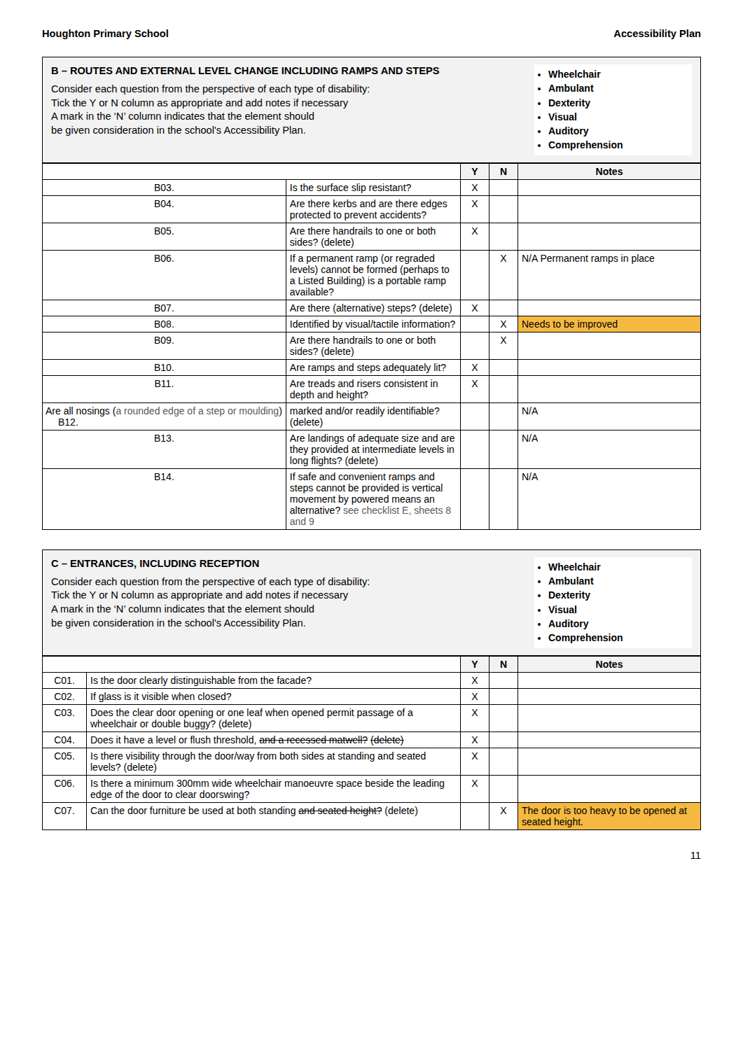Houghton Primary School Accessibility Plan
B – ROUTES AND EXTERNAL LEVEL CHANGE INCLUDING RAMPS AND STEPS
Consider each question from the perspective of each type of disability:
Tick the Y or N column as appropriate and add notes if necessary
A mark in the ‘N’ column indicates that the element should
be given consideration in the school's Accessibility Plan.
Wheelchair
Ambulant
Dexterity
Visual
Auditory
Comprehension
| | Y | N | Notes |
| --- | --- | --- | --- |
| B03. | Is the surface slip resistant? | X | | |
| B04. | Are there kerbs and are there edges protected to prevent accidents? | X | | |
| B05. | Are there handrails to one or both sides? (delete) | X | | |
| B06. | If a permanent ramp (or regraded levels) cannot be formed (perhaps to a Listed Building) is a portable ramp available? | | X | N/A Permanent ramps in place |
| B07. | Are there (alternative) steps? (delete) | X | | |
| B08. | Identified by visual/tactile information? | | X | Needs to be improved |
| B09. | Are there handrails to one or both sides? (delete) | | X | |
| B10. | Are ramps and steps adequately lit? | X | | |
| B11. | Are treads and risers consistent in depth and height? | X | | |
| Are all nosings ( a rounded edge of a step or moulding ) B12. | marked and/or readily identifiable? (delete) | | | N/A |
| B13. | Are landings of adequate size and are they provided at intermediate levels in long flights? (delete) | | | N/A |
| B14. | If safe and convenient ramps and steps cannot be provided is vertical movement by powered means an alternative? see checklist E, sheets 8 and 9 | | | N/A |
C – ENTRANCES, INCLUDING RECEPTION
Consider each question from the perspective of each type of disability:
Tick the Y or N column as appropriate and add notes if necessary
A mark in the ‘N’ column indicates that the element should
be given consideration in the school's Accessibility Plan.
Wheelchair
Ambulant
Dexterity
Visual
Auditory
Comprehension
| | Y | N | Notes |
| --- | --- | --- | --- |
| C01. | Is the door clearly distinguishable from the facade? | X | | |
| C02. | If glass is it visible when closed? | X | | |
| C03. | Does the clear door opening or one leaf when opened permit passage of a wheelchair or double buggy? (delete) | X | | |
| C04. | Does it have a level or flush threshold, and a recessed matwell? (delete) | X | | |
| C05. | Is there visibility through the door/way from both sides at standing and seated levels? (delete) | X | | |
| C06. | Is there a minimum 300mm wide wheelchair manoeuvre space beside the leading edge of the door to clear doorswing? | X | | |
| C07. | Can the door furniture be used at both standing and seated height? (delete) | | X | The door is too heavy to be opened at seated height. |
11